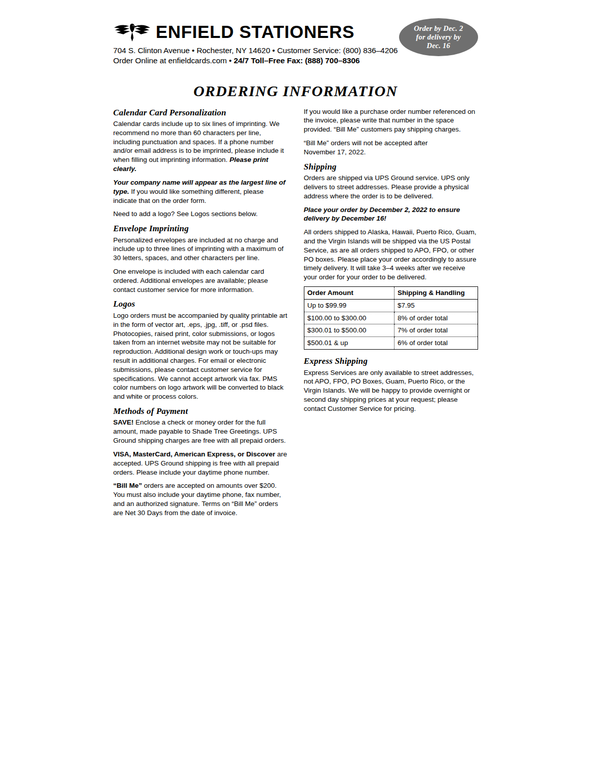Order by Dec. 2
for delivery by
Dec. 16
ENFIELD STATIONERS
704 S. Clinton Avenue • Rochester, NY 14620 • Customer Service: (800) 836–4206
Order Online at enfieldcards.com • 24/7 Toll–Free Fax: (888) 700–8306
ORDERING INFORMATION
Calendar Card Personalization
Calendar cards include up to six lines of imprinting. We recommend no more than 60 characters per line, including punctuation and spaces. If a phone number and/or email address is to be imprinted, please include it when filling out imprinting information. Please print clearly.
Your company name will appear as the largest line of type. If you would like something different, please indicate that on the order form.
Need to add a logo? See Logos sections below.
Envelope Imprinting
Personalized envelopes are included at no charge and include up to three lines of imprinting with a maximum of 30 letters, spaces, and other characters per line.
One envelope is included with each calendar card ordered. Additional envelopes are available; please contact customer service for more information.
Logos
Logo orders must be accompanied by quality printable art in the form of vector art, .eps, .jpg, .tiff, or .psd files. Photocopies, raised print, color submissions, or logos taken from an internet website may not be suitable for reproduction. Additional design work or touch-ups may result in additional charges. For email or electronic submissions, please contact customer service for specifications. We cannot accept artwork via fax. PMS color numbers on logo artwork will be converted to black and white or process colors.
Methods of Payment
SAVE! Enclose a check or money order for the full amount, made payable to Shade Tree Greetings. UPS Ground shipping charges are free with all prepaid orders.
VISA, MasterCard, American Express, or Discover are accepted. UPS Ground shipping is free with all prepaid orders. Please include your daytime phone number.
“Bill Me” orders are accepted on amounts over $200. You must also include your daytime phone, fax number, and an authorized signature. Terms on “Bill Me” orders are Net 30 Days from the date of invoice.
If you would like a purchase order number referenced on the invoice, please write that number in the space provided. “Bill Me” customers pay shipping charges.
“Bill Me” orders will not be accepted after
November 17, 2022.
Shipping
Orders are shipped via UPS Ground service. UPS only delivers to street addresses. Please provide a physical address where the order is to be delivered.
Place your order by December 2, 2022 to ensure delivery by December 16!
All orders shipped to Alaska, Hawaii, Puerto Rico, Guam, and the Virgin Islands will be shipped via the US Postal Service, as are all orders shipped to APO, FPO, or other PO boxes. Please place your order accordingly to assure timely delivery. It will take 3–4 weeks after we receive your order for your order to be delivered.
| Order Amount | Shipping & Handling |
| --- | --- |
| Up to $99.99 | $7.95 |
| $100.00 to $300.00 | 8% of order total |
| $300.01 to $500.00 | 7% of order total |
| $500.01 & up | 6% of order total |
Express Shipping
Express Services are only available to street addresses, not APO, FPO, PO Boxes, Guam, Puerto Rico, or the Virgin Islands. We will be happy to provide overnight or second day shipping prices at your request; please contact Customer Service for pricing.